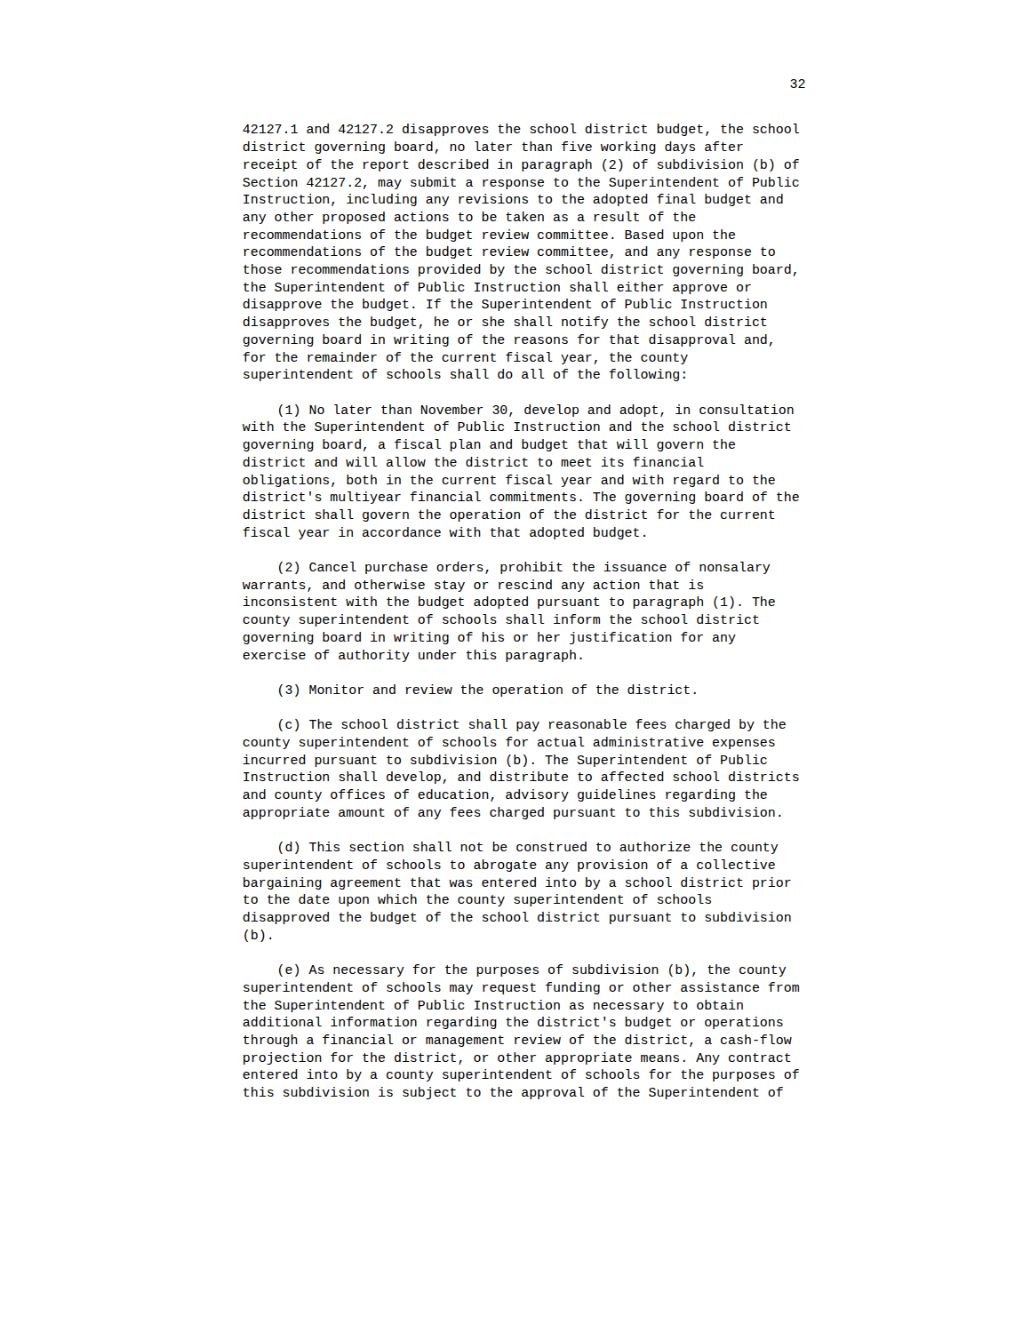32
42127.1 and 42127.2 disapproves the school district budget, the school district governing board, no later than five working days after receipt of the report described in paragraph (2) of subdivision (b) of Section 42127.2, may submit a response to the Superintendent of Public Instruction, including any revisions to the adopted final budget and any other proposed actions to be taken as a result of the recommendations of the budget review committee. Based upon the recommendations of the budget review committee, and any response to those recommendations provided by the school district governing board, the Superintendent of Public Instruction shall either approve or disapprove the budget. If the Superintendent of Public Instruction disapproves the budget, he or she shall notify the school district governing board in writing of the reasons for that disapproval and, for the remainder of the current fiscal year, the county superintendent of schools shall do all of the following:
(1) No later than November 30, develop and adopt, in consultation with the Superintendent of Public Instruction and the school district governing board, a fiscal plan and budget that will govern the district and will allow the district to meet its financial obligations, both in the current fiscal year and with regard to the district's multiyear financial commitments. The governing board of the district shall govern the operation of the district for the current fiscal year in accordance with that adopted budget.
(2) Cancel purchase orders, prohibit the issuance of nonsalary warrants, and otherwise stay or rescind any action that is inconsistent with the budget adopted pursuant to paragraph (1). The county superintendent of schools shall inform the school district governing board in writing of his or her justification for any exercise of authority under this paragraph.
(3) Monitor and review the operation of the district.
(c) The school district shall pay reasonable fees charged by the county superintendent of schools for actual administrative expenses incurred pursuant to subdivision (b). The Superintendent of Public Instruction shall develop, and distribute to affected school districts and county offices of education, advisory guidelines regarding the appropriate amount of any fees charged pursuant to this subdivision.
(d) This section shall not be construed to authorize the county superintendent of schools to abrogate any provision of a collective bargaining agreement that was entered into by a school district prior to the date upon which the county superintendent of schools disapproved the budget of the school district pursuant to subdivision (b).
(e) As necessary for the purposes of subdivision (b), the county superintendent of schools may request funding or other assistance from the Superintendent of Public Instruction as necessary to obtain additional information regarding the district's budget or operations through a financial or management review of the district, a cash-flow projection for the district, or other appropriate means. Any contract entered into by a county superintendent of schools for the purposes of this subdivision is subject to the approval of the Superintendent of